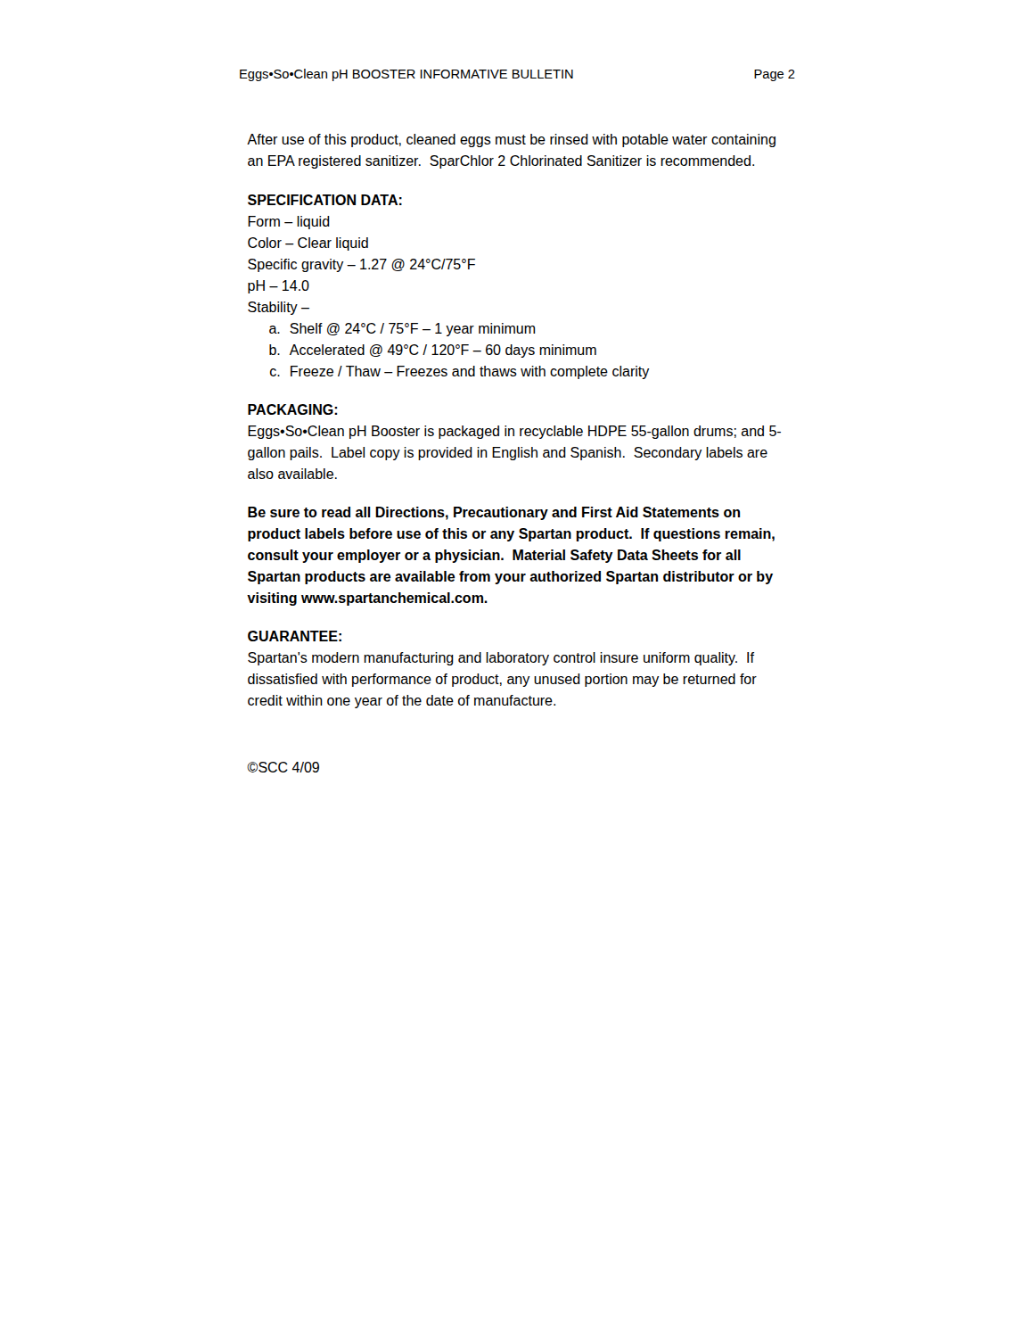Eggs•So•Clean pH BOOSTER INFORMATIVE BULLETIN
Page 2
After use of this product, cleaned eggs must be rinsed with potable water containing an EPA registered sanitizer. SparChlor 2 Chlorinated Sanitizer is recommended.
SPECIFICATION DATA:
Form – liquid
Color – Clear liquid
Specific gravity – 1.27 @ 24°C/75°F
pH – 14.0
Stability –
Shelf @ 24°C / 75°F – 1 year minimum
Accelerated @ 49°C / 120°F – 60 days minimum
Freeze / Thaw – Freezes and thaws with complete clarity
PACKAGING:
Eggs•So•Clean pH Booster is packaged in recyclable HDPE 55-gallon drums; and 5-gallon pails. Label copy is provided in English and Spanish. Secondary labels are also available.
Be sure to read all Directions, Precautionary and First Aid Statements on product labels before use of this or any Spartan product. If questions remain, consult your employer or a physician. Material Safety Data Sheets for all Spartan products are available from your authorized Spartan distributor or by visiting www.spartanchemical.com.
GUARANTEE:
Spartan's modern manufacturing and laboratory control insure uniform quality. If dissatisfied with performance of product, any unused portion may be returned for credit within one year of the date of manufacture.
©SCC 4/09